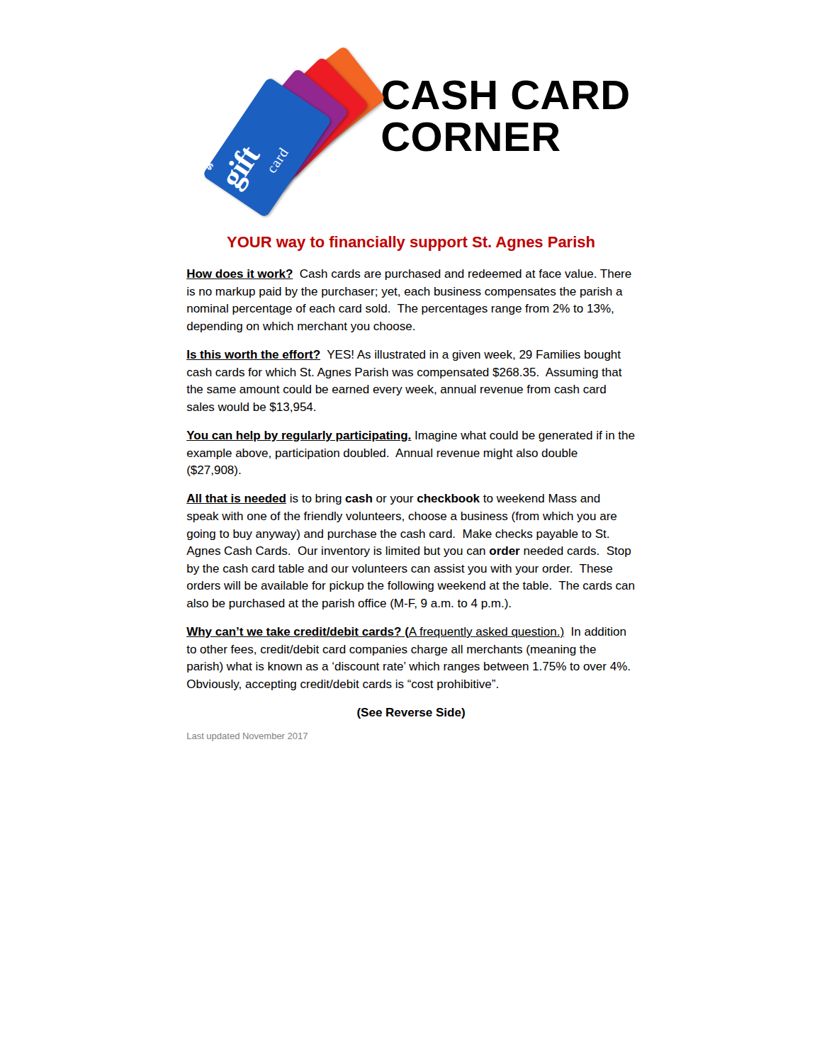$100
$50
$25
$10 gift card
CASH CARD
CORNER
YOUR way to financially support St. Agnes Parish
How does it work? Cash cards are purchased and redeemed at face value. There is no markup paid by the purchaser; yet, each business compensates the parish a nominal percentage of each card sold. The percentages range from 2% to 13%, depending on which merchant you choose.
Is this worth the effort? YES! As illustrated in a given week, 29 Families bought cash cards for which St. Agnes Parish was compensated $268.35. Assuming that the same amount could be earned every week, annual revenue from cash card sales would be $13,954.
You can help by regularly participating. Imagine what could be generated if in the example above, participation doubled. Annual revenue might also double ($27,908).
All that is needed is to bring cash or your checkbook to weekend Mass and speak with one of the friendly volunteers, choose a business (from which you are going to buy anyway) and purchase the cash card. Make checks payable to St. Agnes Cash Cards. Our inventory is limited but you can order needed cards. Stop by the cash card table and our volunteers can assist you with your order. These orders will be available for pickup the following weekend at the table. The cards can also be purchased at the parish office (M-F, 9 a.m. to 4 p.m.).
Why can’t we take credit/debit cards? (A frequently asked question.) In addition to other fees, credit/debit card companies charge all merchants (meaning the parish) what is known as a ‘discount rate’ which ranges between 1.75% to over 4%. Obviously, accepting credit/debit cards is “cost prohibitive”.
(See Reverse Side)
Last updated November 2017